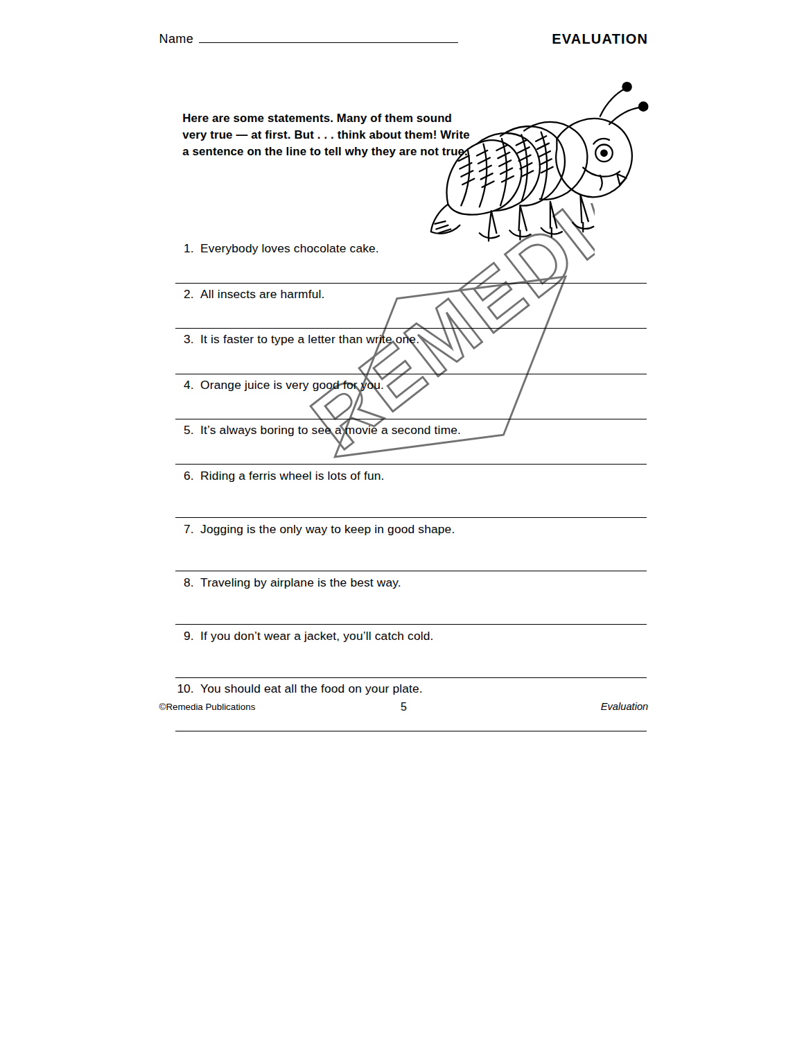Name
EVALUATION
Here are some statements. Many of them sound very true — at first. But . . . think about them! Write a sentence on the line to tell why they are not true.
Everybody loves chocolate cake.
All insects are harmful.
It is faster to type a letter than write one.
Orange juice is very good for you.
It’s always boring to see a movie a second time.
Riding a ferris wheel is lots of fun.
Jogging is the only way to keep in good shape.
Traveling by airplane is the best way.
If you don’t wear a jacket, you’ll catch cold.
You should eat all the food on your plate.
REMEDIA
©Remedia Publications
5
Evaluation